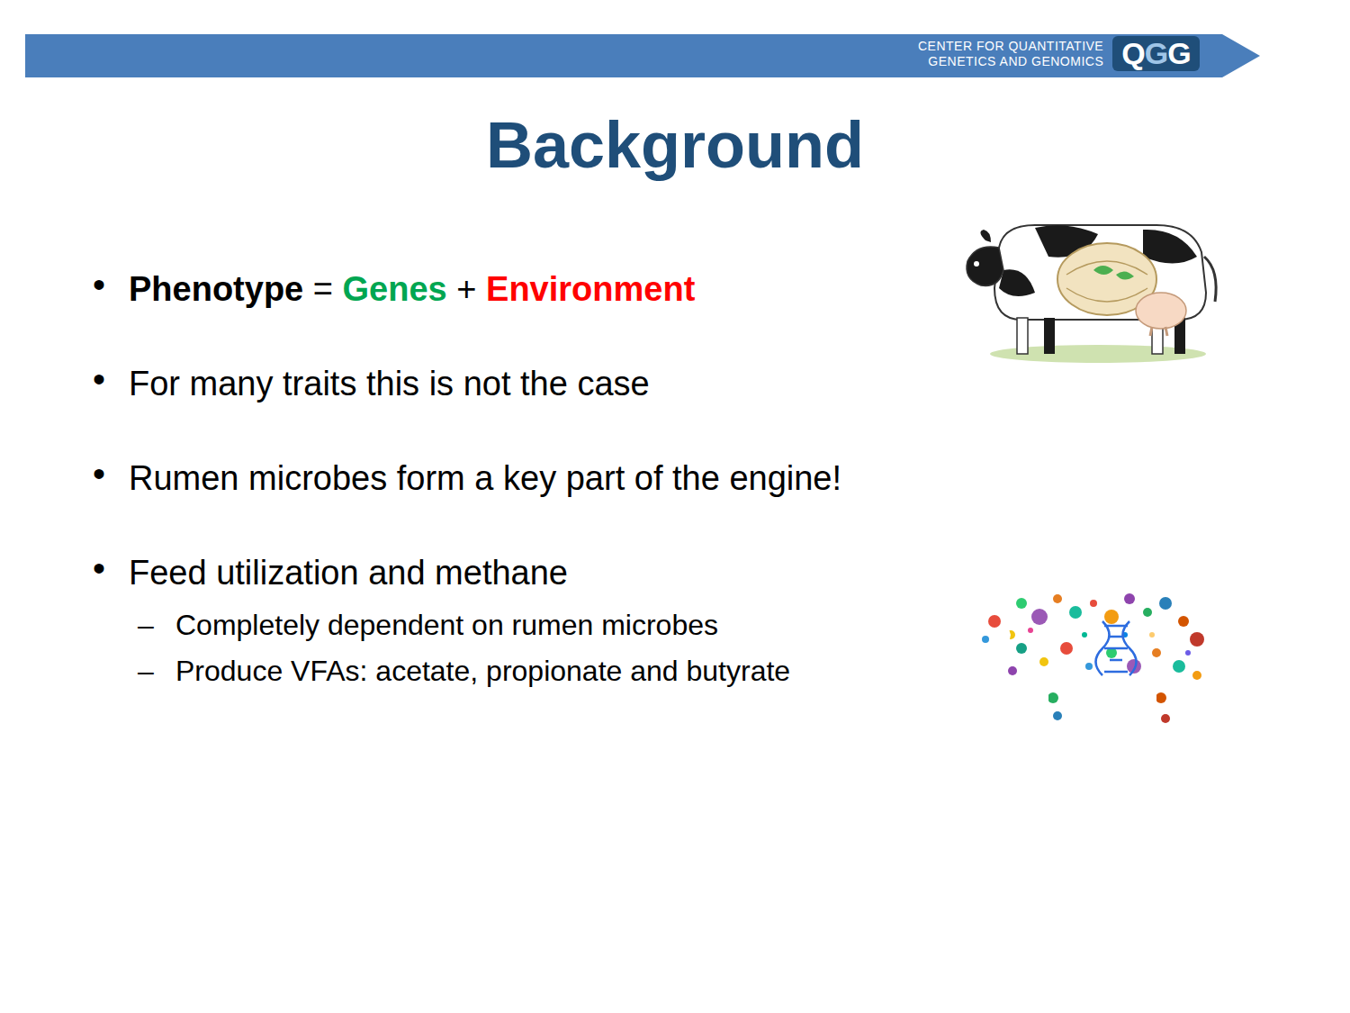Center for Quantitative
Genetics and Genomics
QGG
Background
Phenotype = Genes + Environment
For many traits this is not the case
Rumen microbes form a key part of the engine!
Feed utilization and methane
Completely dependent on rumen microbes
Produce VFAs: acetate, propionate and butyrate